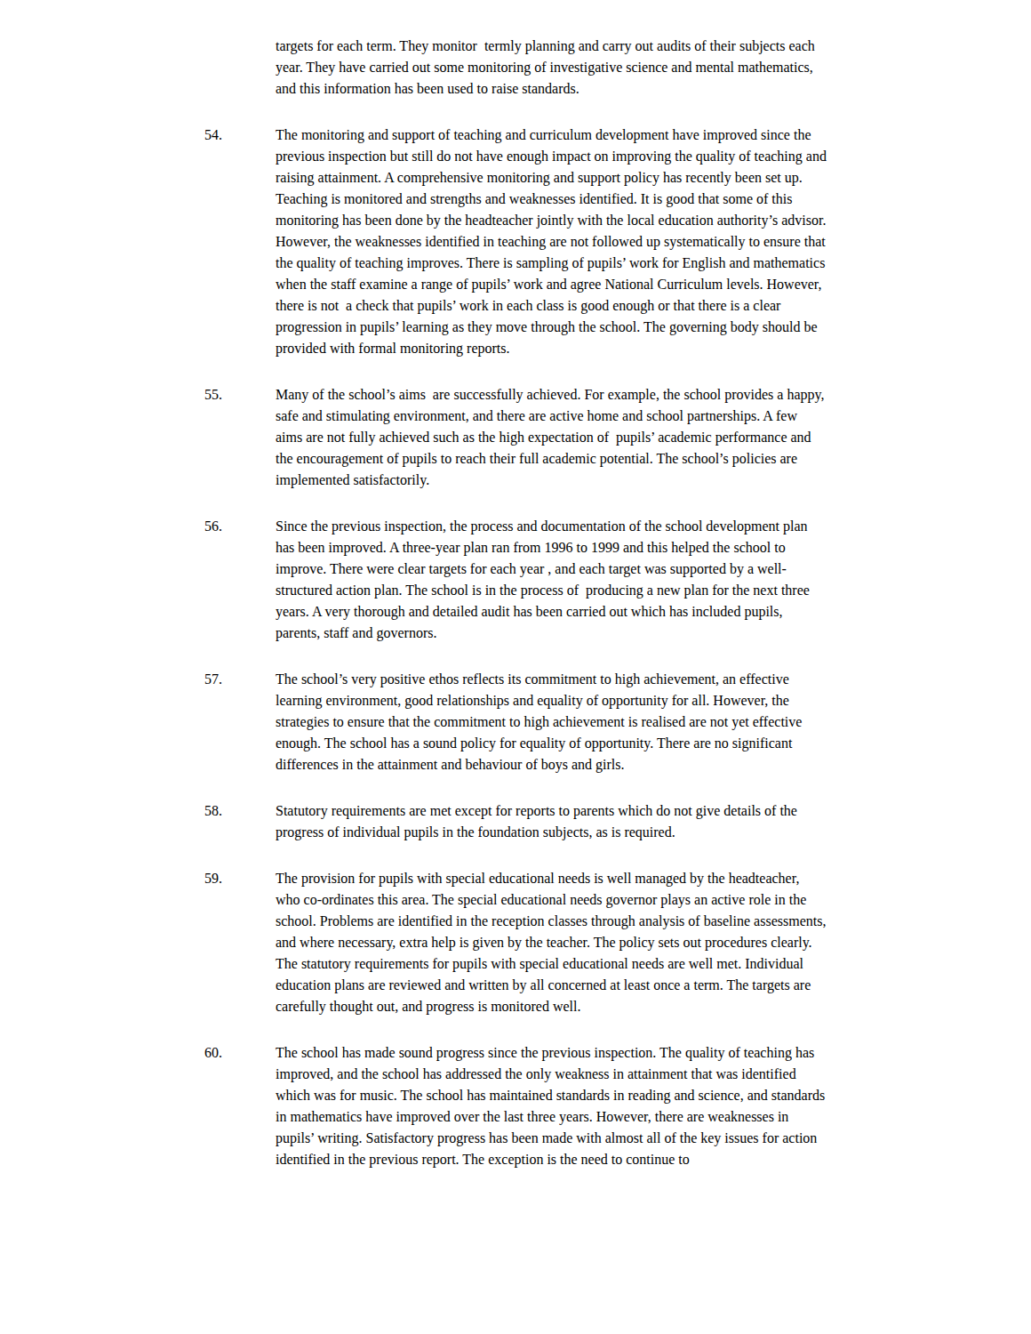targets for each term. They monitor termly planning and carry out audits of their subjects each year. They have carried out some monitoring of investigative science and mental mathematics, and this information has been used to raise standards.
54.
The monitoring and support of teaching and curriculum development have improved since the previous inspection but still do not have enough impact on improving the quality of teaching and raising attainment. A comprehensive monitoring and support policy has recently been set up. Teaching is monitored and strengths and weaknesses identified. It is good that some of this monitoring has been done by the headteacher jointly with the local education authority’s advisor. However, the weaknesses identified in teaching are not followed up systematically to ensure that the quality of teaching improves. There is sampling of pupils’ work for English and mathematics when the staff examine a range of pupils’ work and agree National Curriculum levels. However, there is not a check that pupils’ work in each class is good enough or that there is a clear progression in pupils’ learning as they move through the school. The governing body should be provided with formal monitoring reports.
55.
Many of the school’s aims are successfully achieved. For example, the school provides a happy, safe and stimulating environment, and there are active home and school partnerships. A few aims are not fully achieved such as the high expectation of pupils’ academic performance and the encouragement of pupils to reach their full academic potential. The school’s policies are implemented satisfactorily.
56.
Since the previous inspection, the process and documentation of the school development plan has been improved. A three-year plan ran from 1996 to 1999 and this helped the school to improve. There were clear targets for each year , and each target was supported by a well-structured action plan. The school is in the process of producing a new plan for the next three years. A very thorough and detailed audit has been carried out which has included pupils, parents, staff and governors.
57.
The school’s very positive ethos reflects its commitment to high achievement, an effective learning environment, good relationships and equality of opportunity for all. However, the strategies to ensure that the commitment to high achievement is realised are not yet effective enough. The school has a sound policy for equality of opportunity. There are no significant differences in the attainment and behaviour of boys and girls.
58.
Statutory requirements are met except for reports to parents which do not give details of the progress of individual pupils in the foundation subjects, as is required.
59.
The provision for pupils with special educational needs is well managed by the headteacher, who co-ordinates this area. The special educational needs governor plays an active role in the school. Problems are identified in the reception classes through analysis of baseline assessments, and where necessary, extra help is given by the teacher. The policy sets out procedures clearly. The statutory requirements for pupils with special educational needs are well met. Individual education plans are reviewed and written by all concerned at least once a term. The targets are carefully thought out, and progress is monitored well.
60.
The school has made sound progress since the previous inspection. The quality of teaching has improved, and the school has addressed the only weakness in attainment that was identified which was for music. The school has maintained standards in reading and science, and standards in mathematics have improved over the last three years. However, there are weaknesses in pupils’ writing. Satisfactory progress has been made with almost all of the key issues for action identified in the previous report. The exception is the need to continue to